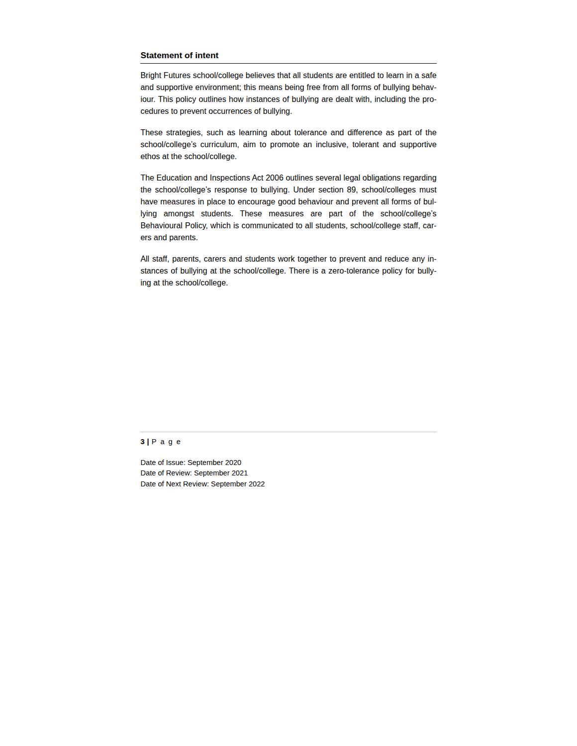Statement of intent
Bright Futures school/college believes that all students are entitled to learn in a safe and supportive environment; this means being free from all forms of bullying behaviour. This policy outlines how instances of bullying are dealt with, including the procedures to prevent occurrences of bullying.
These strategies, such as learning about tolerance and difference as part of the school/college’s curriculum, aim to promote an inclusive, tolerant and supportive ethos at the school/college.
The Education and Inspections Act 2006 outlines several legal obligations regarding the school/college’s response to bullying. Under section 89, school/colleges must have measures in place to encourage good behaviour and prevent all forms of bullying amongst students. These measures are part of the school/college’s Behavioural Policy, which is communicated to all students, school/college staff, carers and parents.
All staff, parents, carers and students work together to prevent and reduce any instances of bullying at the school/college. There is a zero-tolerance policy for bullying at the school/college.
3 | P a g e
Date of Issue: September 2020
Date of Review: September 2021
Date of Next Review: September 2022